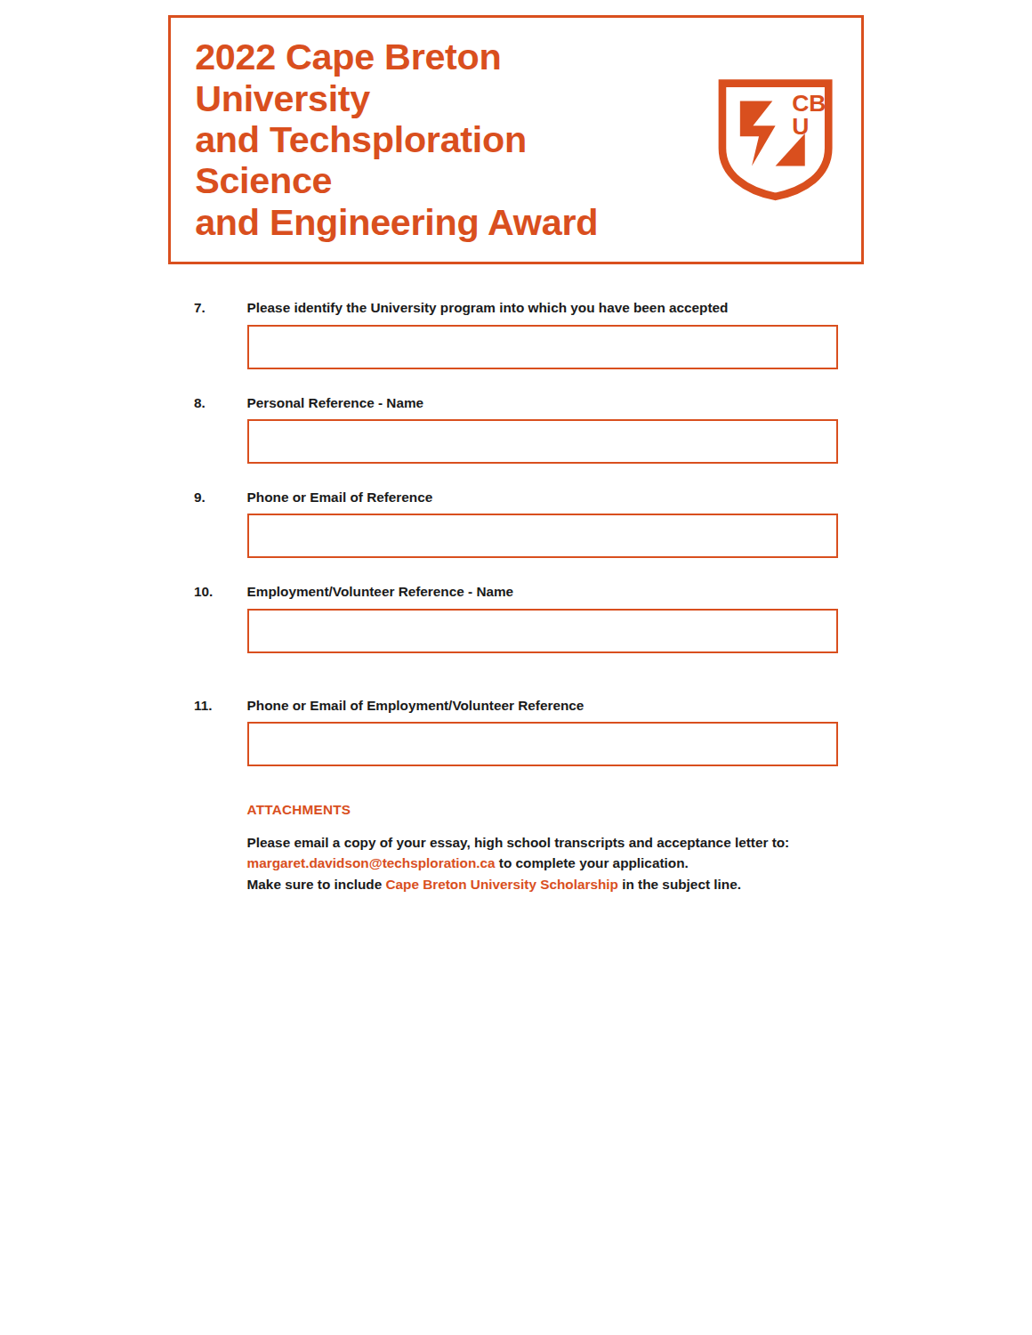2022 Cape Breton University
and Techsploration Science
and Engineering Award
CBU shield logo CB U
7. Please identify the University program into which you have been accepted
8. Personal Reference - Name
9. Phone or Email of Reference
10. Employment/Volunteer Reference - Name
11. Phone or Email of Employment/Volunteer Reference
ATTACHMENTS
Please email a copy of your essay, high school transcripts and acceptance letter to:
margaret.davidson@techsploration.ca to complete your application.
Make sure to include Cape Breton University Scholarship in the subject line.